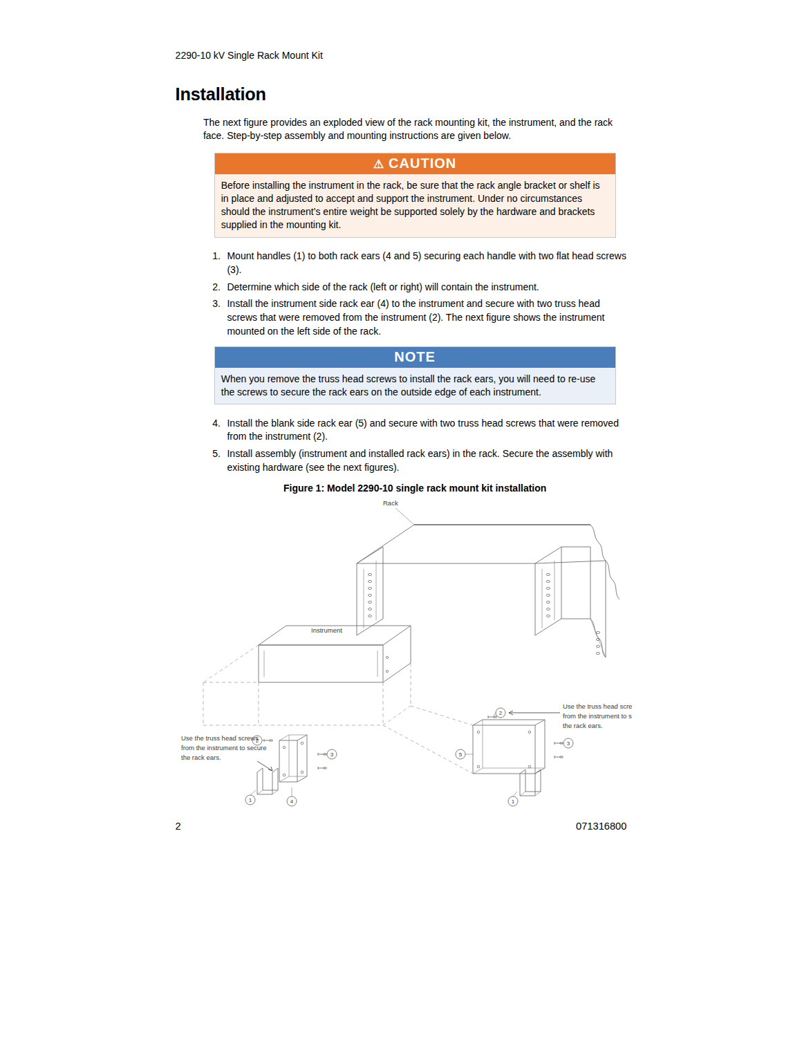2290-10 kV Single Rack Mount Kit
Installation
The next figure provides an exploded view of the rack mounting kit, the instrument, and the rack face. Step-by-step assembly and mounting instructions are given below.
⚠CAUTION
Before installing the instrument in the rack, be sure that the rack angle bracket or shelf is in place and adjusted to accept and support the instrument. Under no circumstances should the instrument’s entire weight be supported solely by the hardware and brackets supplied in the mounting kit.
Mount handles (1) to both rack ears (4 and 5) securing each handle with two flat head screws (3).
Determine which side of the rack (left or right) will contain the instrument.
Install the instrument side rack ear (4) to the instrument and secure with two truss head screws that were removed from the instrument (2). The next figure shows the instrument mounted on the left side of the rack.
NOTE
When you remove the truss head screws to install the rack ears, you will need to re-use the screws to secure the rack ears on the outside edge of each instrument.
Install the blank side rack ear (5) and secure with two truss head screws that were removed from the instrument (2).
Install assembly (instrument and installed rack ears) in the rack. Secure the assembly with existing hardware (see the next figures).
Figure 1: Model 2290-10 single rack mount kit installation
Rack Instrument 2 3 1 4 Use the truss head screws from the instrument to secure the rack ears. 2 3 1 5 Use the truss head screws from the instrument to secure the rack ears.
2
071316800